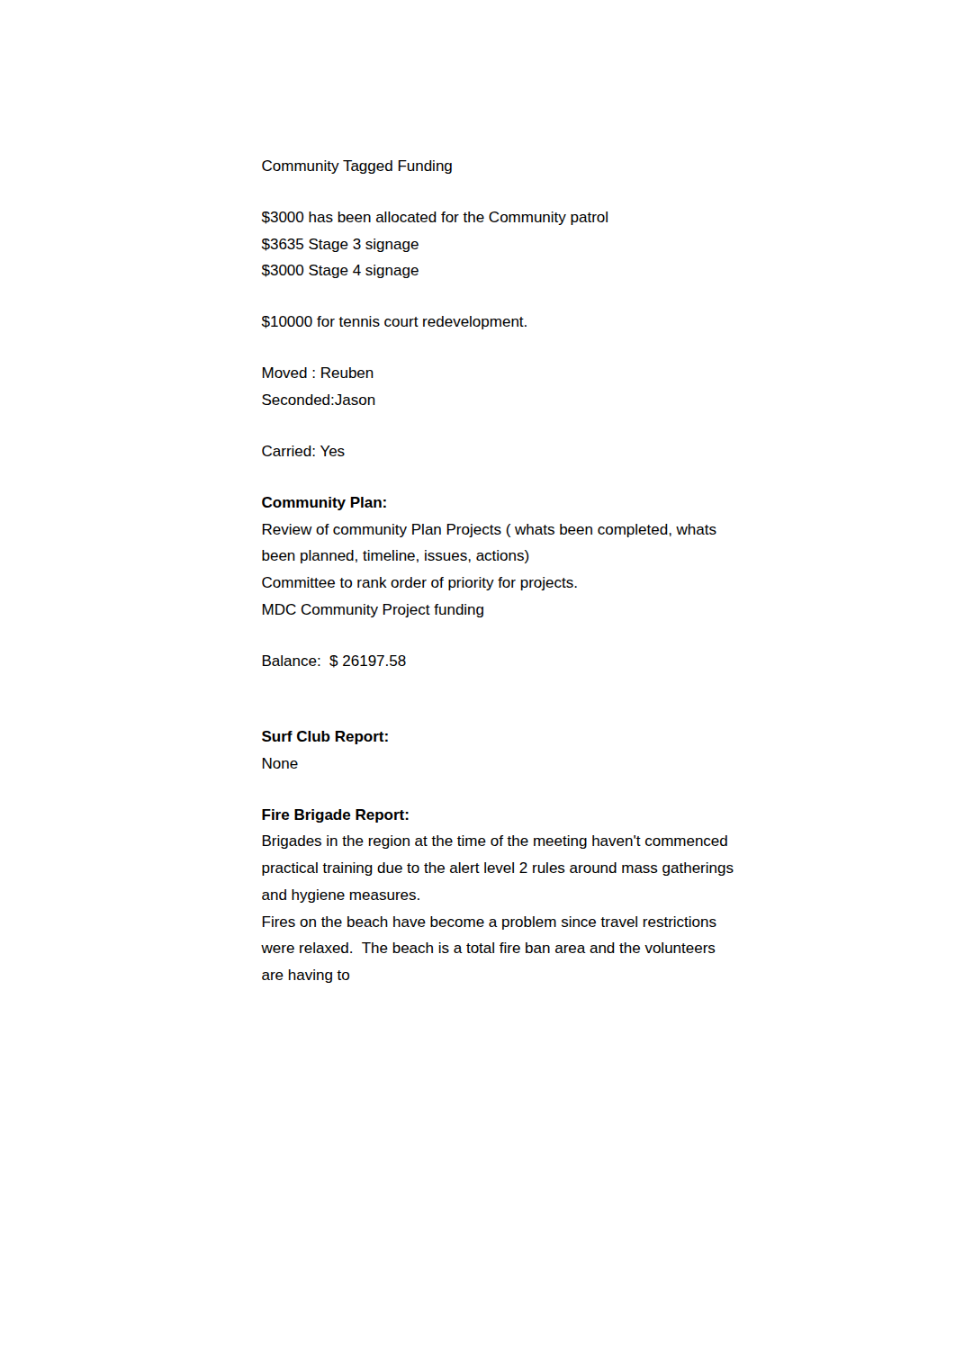Community Tagged Funding
$3000 has been allocated for the Community patrol
$3635 Stage 3 signage
$3000 Stage 4 signage
$10000 for tennis court redevelopment.
Moved : Reuben
Seconded:Jason
Carried: Yes
Community Plan:
Review of community Plan Projects ( whats been completed, whats been planned, timeline, issues, actions)
Committee to rank order of priority for projects.
MDC Community Project funding
Balance: $ 26197.58
Surf Club Report:
None
Fire Brigade Report:
Brigades in the region at the time of the meeting haven't commenced practical training due to the alert level 2 rules around mass gatherings and hygiene measures.
Fires on the beach have become a problem since travel restrictions were relaxed. The beach is a total fire ban area and the volunteers are having to